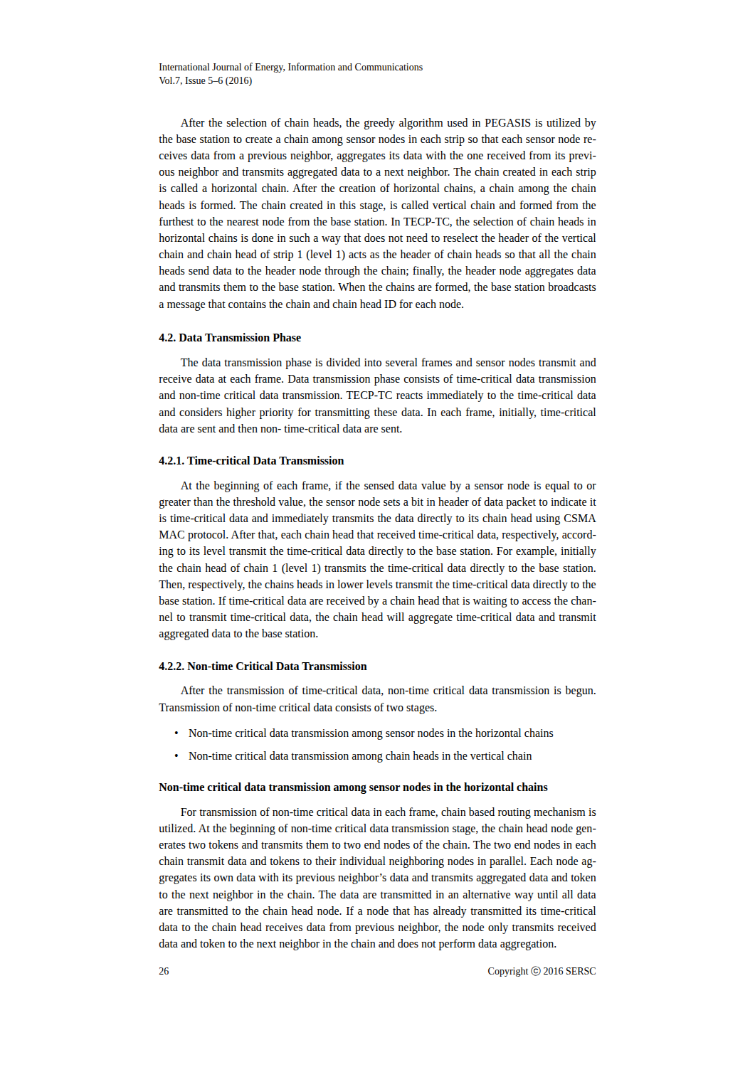International Journal of Energy, Information and Communications Vol.7, Issue 5–6 (2016)
After the selection of chain heads, the greedy algorithm used in PEGASIS is utilized by the base station to create a chain among sensor nodes in each strip so that each sensor node receives data from a previous neighbor, aggregates its data with the one received from its previous neighbor and transmits aggregated data to a next neighbor. The chain created in each strip is called a horizontal chain. After the creation of horizontal chains, a chain among the chain heads is formed. The chain created in this stage, is called vertical chain and formed from the furthest to the nearest node from the base station. In TECP-TC, the selection of chain heads in horizontal chains is done in such a way that does not need to reselect the header of the vertical chain and chain head of strip 1 (level 1) acts as the header of chain heads so that all the chain heads send data to the header node through the chain; finally, the header node aggregates data and transmits them to the base station. When the chains are formed, the base station broadcasts a message that contains the chain and chain head ID for each node.
4.2. Data Transmission Phase
The data transmission phase is divided into several frames and sensor nodes transmit and receive data at each frame. Data transmission phase consists of time-critical data transmission and non-time critical data transmission. TECP-TC reacts immediately to the time-critical data and considers higher priority for transmitting these data. In each frame, initially, time-critical data are sent and then non- time-critical data are sent.
4.2.1. Time-critical Data Transmission
At the beginning of each frame, if the sensed data value by a sensor node is equal to or greater than the threshold value, the sensor node sets a bit in header of data packet to indicate it is time-critical data and immediately transmits the data directly to its chain head using CSMA MAC protocol. After that, each chain head that received time-critical data, respectively, according to its level transmit the time-critical data directly to the base station. For example, initially the chain head of chain 1 (level 1) transmits the time-critical data directly to the base station. Then, respectively, the chains heads in lower levels transmit the time-critical data directly to the base station. If time-critical data are received by a chain head that is waiting to access the channel to transmit time-critical data, the chain head will aggregate time-critical data and transmit aggregated data to the base station.
4.2.2. Non-time Critical Data Transmission
After the transmission of time-critical data, non-time critical data transmission is begun. Transmission of non-time critical data consists of two stages.
Non-time critical data transmission among sensor nodes in the horizontal chains
Non-time critical data transmission among chain heads in the vertical chain
Non-time critical data transmission among sensor nodes in the horizontal chains
For transmission of non-time critical data in each frame, chain based routing mechanism is utilized. At the beginning of non-time critical data transmission stage, the chain head node generates two tokens and transmits them to two end nodes of the chain. The two end nodes in each chain transmit data and tokens to their individual neighboring nodes in parallel. Each node aggregates its own data with its previous neighbor’s data and transmits aggregated data and token to the next neighbor in the chain. The data are transmitted in an alternative way until all data are transmitted to the chain head node. If a node that has already transmitted its time-critical data to the chain head receives data from previous neighbor, the node only transmits received data and token to the next neighbor in the chain and does not perform data aggregation.
26 Copyright ⓒ 2016 SERSC